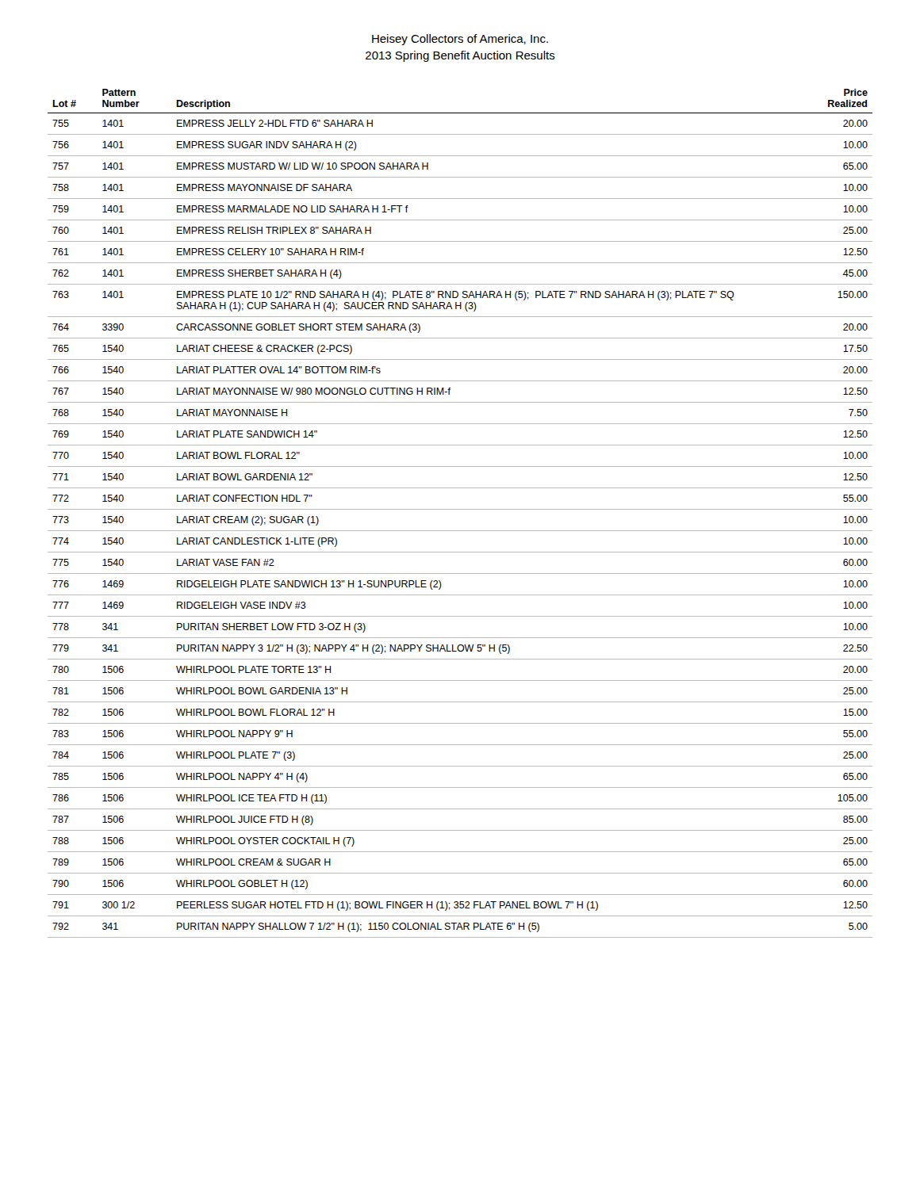Heisey Collectors of America, Inc.
2013 Spring Benefit Auction Results
| Lot # | Pattern Number | Description | Price Realized |
| --- | --- | --- | --- |
| 755 | 1401 | EMPRESS JELLY 2-HDL FTD 6" SAHARA H | 20.00 |
| 756 | 1401 | EMPRESS SUGAR INDV SAHARA H (2) | 10.00 |
| 757 | 1401 | EMPRESS MUSTARD W/ LID W/ 10 SPOON SAHARA H | 65.00 |
| 758 | 1401 | EMPRESS MAYONNAISE DF SAHARA | 10.00 |
| 759 | 1401 | EMPRESS MARMALADE NO LID SAHARA H 1-FT f | 10.00 |
| 760 | 1401 | EMPRESS RELISH TRIPLEX 8" SAHARA H | 25.00 |
| 761 | 1401 | EMPRESS CELERY 10" SAHARA H RIM-f | 12.50 |
| 762 | 1401 | EMPRESS SHERBET SAHARA H (4) | 45.00 |
| 763 | 1401 | EMPRESS PLATE 10 1/2" RND SAHARA H (4); PLATE 8" RND SAHARA H (5); PLATE 7" RND SAHARA H (3); PLATE 7" SQ SAHARA H (1); CUP SAHARA H (4); SAUCER RND SAHARA H (3) | 150.00 |
| 764 | 3390 | CARCASSONNE GOBLET SHORT STEM SAHARA (3) | 20.00 |
| 765 | 1540 | LARIAT CHEESE & CRACKER (2-PCS) | 17.50 |
| 766 | 1540 | LARIAT PLATTER OVAL 14" BOTTOM RIM-f's | 20.00 |
| 767 | 1540 | LARIAT MAYONNAISE W/ 980 MOONGLO CUTTING H RIM-f | 12.50 |
| 768 | 1540 | LARIAT MAYONNAISE H | 7.50 |
| 769 | 1540 | LARIAT PLATE SANDWICH 14" | 12.50 |
| 770 | 1540 | LARIAT BOWL FLORAL 12" | 10.00 |
| 771 | 1540 | LARIAT BOWL GARDENIA 12" | 12.50 |
| 772 | 1540 | LARIAT CONFECTION HDL 7" | 55.00 |
| 773 | 1540 | LARIAT CREAM (2); SUGAR (1) | 10.00 |
| 774 | 1540 | LARIAT CANDLESTICK 1-LITE (PR) | 10.00 |
| 775 | 1540 | LARIAT VASE FAN #2 | 60.00 |
| 776 | 1469 | RIDGELEIGH PLATE SANDWICH 13" H 1-SUNPURPLE (2) | 10.00 |
| 777 | 1469 | RIDGELEIGH VASE INDV #3 | 10.00 |
| 778 | 341 | PURITAN SHERBET LOW FTD 3-OZ H (3) | 10.00 |
| 779 | 341 | PURITAN NAPPY 3 1/2" H (3); NAPPY 4" H (2); NAPPY SHALLOW 5" H (5) | 22.50 |
| 780 | 1506 | WHIRLPOOL PLATE TORTE 13" H | 20.00 |
| 781 | 1506 | WHIRLPOOL BOWL GARDENIA 13" H | 25.00 |
| 782 | 1506 | WHIRLPOOL BOWL FLORAL 12" H | 15.00 |
| 783 | 1506 | WHIRLPOOL NAPPY 9" H | 55.00 |
| 784 | 1506 | WHIRLPOOL PLATE 7" (3) | 25.00 |
| 785 | 1506 | WHIRLPOOL NAPPY 4" H (4) | 65.00 |
| 786 | 1506 | WHIRLPOOL ICE TEA FTD H (11) | 105.00 |
| 787 | 1506 | WHIRLPOOL JUICE FTD H (8) | 85.00 |
| 788 | 1506 | WHIRLPOOL OYSTER COCKTAIL H (7) | 25.00 |
| 789 | 1506 | WHIRLPOOL CREAM & SUGAR H | 65.00 |
| 790 | 1506 | WHIRLPOOL GOBLET H (12) | 60.00 |
| 791 | 300 1/2 | PEERLESS SUGAR HOTEL FTD H (1); BOWL FINGER H (1); 352 FLAT PANEL BOWL 7" H (1) | 12.50 |
| 792 | 341 | PURITAN NAPPY SHALLOW 7 1/2" H (1); 1150 COLONIAL STAR PLATE 6" H (5) | 5.00 |